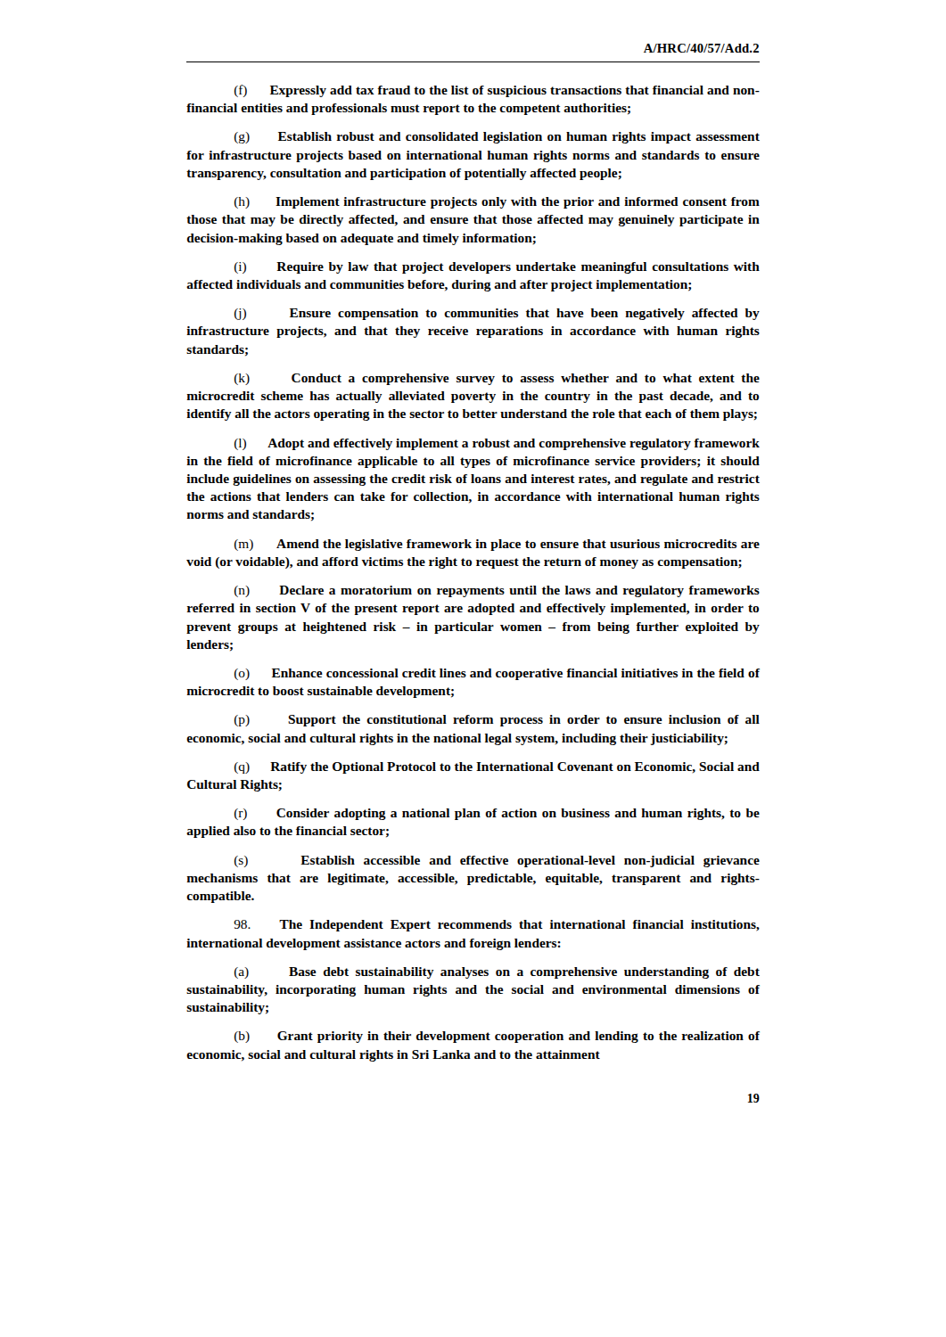A/HRC/40/57/Add.2
(f) Expressly add tax fraud to the list of suspicious transactions that financial and non-financial entities and professionals must report to the competent authorities;
(g) Establish robust and consolidated legislation on human rights impact assessment for infrastructure projects based on international human rights norms and standards to ensure transparency, consultation and participation of potentially affected people;
(h) Implement infrastructure projects only with the prior and informed consent from those that may be directly affected, and ensure that those affected may genuinely participate in decision-making based on adequate and timely information;
(i) Require by law that project developers undertake meaningful consultations with affected individuals and communities before, during and after project implementation;
(j) Ensure compensation to communities that have been negatively affected by infrastructure projects, and that they receive reparations in accordance with human rights standards;
(k) Conduct a comprehensive survey to assess whether and to what extent the microcredit scheme has actually alleviated poverty in the country in the past decade, and to identify all the actors operating in the sector to better understand the role that each of them plays;
(l) Adopt and effectively implement a robust and comprehensive regulatory framework in the field of microfinance applicable to all types of microfinance service providers; it should include guidelines on assessing the credit risk of loans and interest rates, and regulate and restrict the actions that lenders can take for collection, in accordance with international human rights norms and standards;
(m) Amend the legislative framework in place to ensure that usurious microcredits are void (or voidable), and afford victims the right to request the return of money as compensation;
(n) Declare a moratorium on repayments until the laws and regulatory frameworks referred in section V of the present report are adopted and effectively implemented, in order to prevent groups at heightened risk – in particular women – from being further exploited by lenders;
(o) Enhance concessional credit lines and cooperative financial initiatives in the field of microcredit to boost sustainable development;
(p) Support the constitutional reform process in order to ensure inclusion of all economic, social and cultural rights in the national legal system, including their justiciability;
(q) Ratify the Optional Protocol to the International Covenant on Economic, Social and Cultural Rights;
(r) Consider adopting a national plan of action on business and human rights, to be applied also to the financial sector;
(s) Establish accessible and effective operational-level non-judicial grievance mechanisms that are legitimate, accessible, predictable, equitable, transparent and rights-compatible.
98. The Independent Expert recommends that international financial institutions, international development assistance actors and foreign lenders:
(a) Base debt sustainability analyses on a comprehensive understanding of debt sustainability, incorporating human rights and the social and environmental dimensions of sustainability;
(b) Grant priority in their development cooperation and lending to the realization of economic, social and cultural rights in Sri Lanka and to the attainment
19